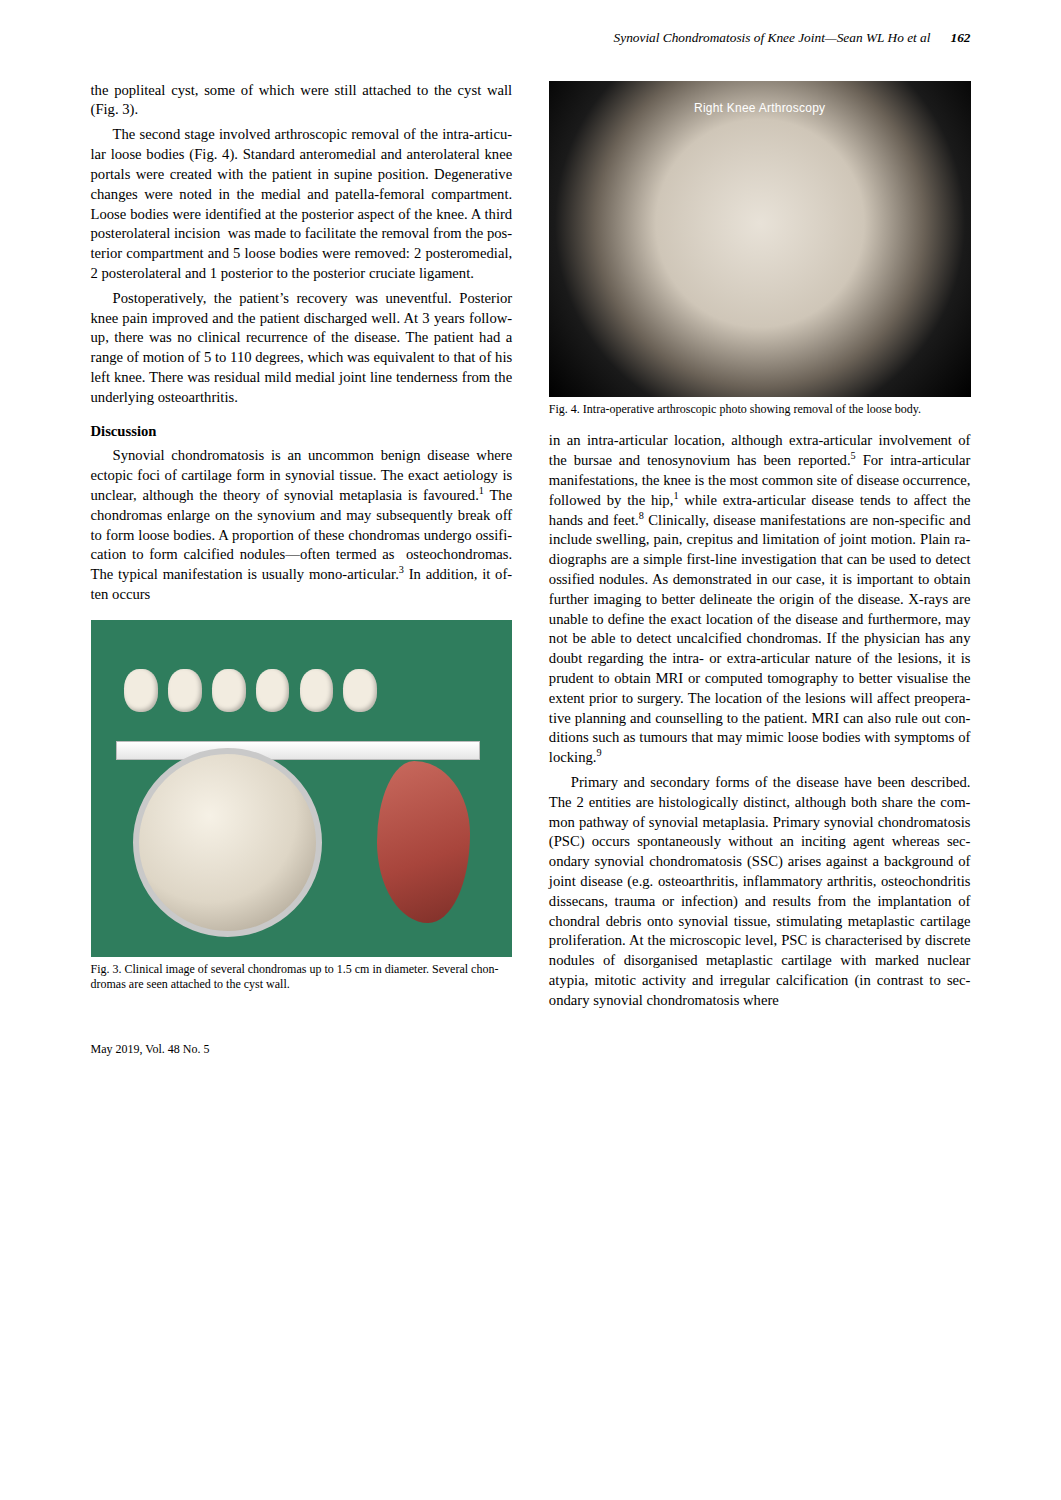Synovial Chondromatosis of Knee Joint—Sean WL Ho et al162
the popliteal cyst, some of which were still attached to the cyst wall (Fig. 3).
The second stage involved arthroscopic removal of the intra-articular loose bodies (Fig. 4). Standard anteromedial and anterolateral knee portals were created with the patient in supine position. Degenerative changes were noted in the medial and patella-femoral compartment. Loose bodies were identified at the posterior aspect of the knee. A third posterolateral incision was made to facilitate the removal from the posterior compartment and 5 loose bodies were removed: 2 posteromedial, 2 posterolateral and 1 posterior to the posterior cruciate ligament.
Postoperatively, the patient’s recovery was uneventful. Posterior knee pain improved and the patient discharged well. At 3 years follow-up, there was no clinical recurrence of the disease. The patient had a range of motion of 5 to 110 degrees, which was equivalent to that of his left knee. There was residual mild medial joint line tenderness from the underlying osteoarthritis.
Discussion
Synovial chondromatosis is an uncommon benign disease where ectopic foci of cartilage form in synovial tissue. The exact aetiology is unclear, although the theory of synovial metaplasia is favoured.1 The chondromas enlarge on the synovium and may subsequently break off to form loose bodies. A proportion of these chondromas undergo ossification to form calcified nodules—often termed as osteochondromas. The typical manifestation is usually mono-articular.3 In addition, it often occurs
Fig. 3. Clinical image of several chondromas up to 1.5 cm in diameter. Several chondromas are seen attached to the cyst wall.
Right Knee Arthroscopy
Fig. 4. Intra-operative arthroscopic photo showing removal of the loose body.
in an intra-articular location, although extra-articular involvement of the bursae and tenosynovium has been reported.5 For intra-articular manifestations, the knee is the most common site of disease occurrence, followed by the hip,1 while extra-articular disease tends to affect the hands and feet.8 Clinically, disease manifestations are non-specific and include swelling, pain, crepitus and limitation of joint motion. Plain radiographs are a simple first-line investigation that can be used to detect ossified nodules. As demonstrated in our case, it is important to obtain further imaging to better delineate the origin of the disease. X-rays are unable to define the exact location of the disease and furthermore, may not be able to detect uncalcified chondromas. If the physician has any doubt regarding the intra- or extra-articular nature of the lesions, it is prudent to obtain MRI or computed tomography to better visualise the extent prior to surgery. The location of the lesions will affect preoperative planning and counselling to the patient. MRI can also rule out conditions such as tumours that may mimic loose bodies with symptoms of locking.9
Primary and secondary forms of the disease have been described. The 2 entities are histologically distinct, although both share the common pathway of synovial metaplasia. Primary synovial chondromatosis (PSC) occurs spontaneously without an inciting agent whereas secondary synovial chondromatosis (SSC) arises against a background of joint disease (e.g. osteoarthritis, inflammatory arthritis, osteochondritis dissecans, trauma or infection) and results from the implantation of chondral debris onto synovial tissue, stimulating metaplastic cartilage proliferation. At the microscopic level, PSC is characterised by discrete nodules of disorganised metaplastic cartilage with marked nuclear atypia, mitotic activity and irregular calcification (in contrast to secondary synovial chondromatosis where
May 2019, Vol. 48 No. 5